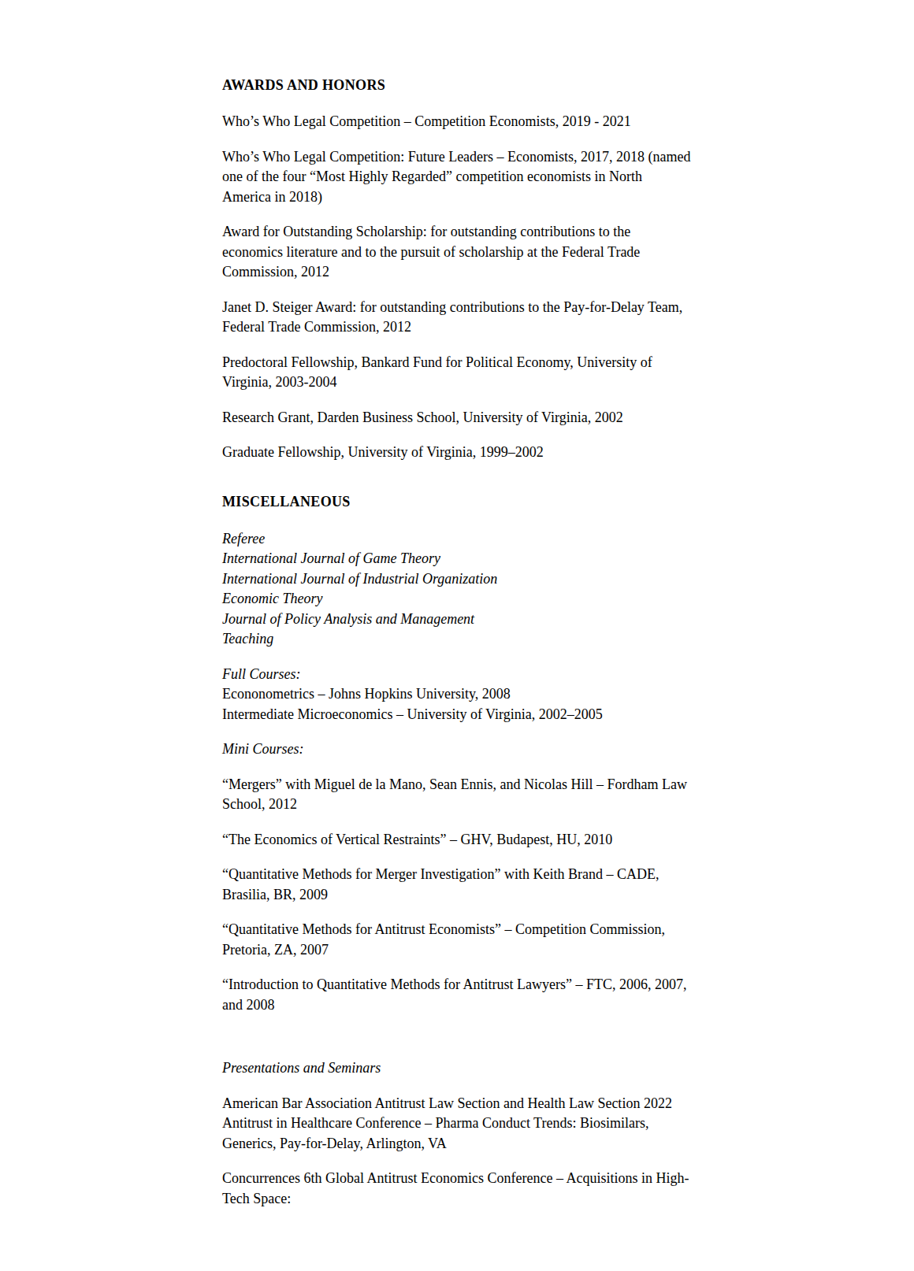Awards and Honors
Who’s Who Legal Competition – Competition Economists, 2019 - 2021
Who’s Who Legal Competition: Future Leaders – Economists, 2017, 2018 (named one of the four “Most Highly Regarded” competition economists in North America in 2018)
Award for Outstanding Scholarship: for outstanding contributions to the economics literature and to the pursuit of scholarship at the Federal Trade Commission, 2012
Janet D. Steiger Award: for outstanding contributions to the Pay-for-Delay Team, Federal Trade Commission, 2012
Predoctoral Fellowship, Bankard Fund for Political Economy, University of Virginia, 2003-2004
Research Grant, Darden Business School, University of Virginia, 2002
Graduate Fellowship, University of Virginia, 1999–2002
Miscellaneous
Referee
International Journal of Game Theory
International Journal of Industrial Organization
Economic Theory
Journal of Policy Analysis and Management
Teaching
Full Courses:
Econonometrics – Johns Hopkins University, 2008
Intermediate Microeconomics – University of Virginia, 2002–2005
Mini Courses:
“Mergers” with Miguel de la Mano, Sean Ennis, and Nicolas Hill – Fordham Law School, 2012
“The Economics of Vertical Restraints” – GHV, Budapest, HU, 2010
“Quantitative Methods for Merger Investigation” with Keith Brand – CADE, Brasilia, BR, 2009
“Quantitative Methods for Antitrust Economists” – Competition Commission, Pretoria, ZA, 2007
“Introduction to Quantitative Methods for Antitrust Lawyers” – FTC, 2006, 2007, and 2008
Presentations and Seminars
American Bar Association Antitrust Law Section and Health Law Section 2022 Antitrust in Healthcare Conference – Pharma Conduct Trends: Biosimilars, Generics, Pay-for-Delay, Arlington, VA
Concurrences 6th Global Antitrust Economics Conference – Acquisitions in High-Tech Space: